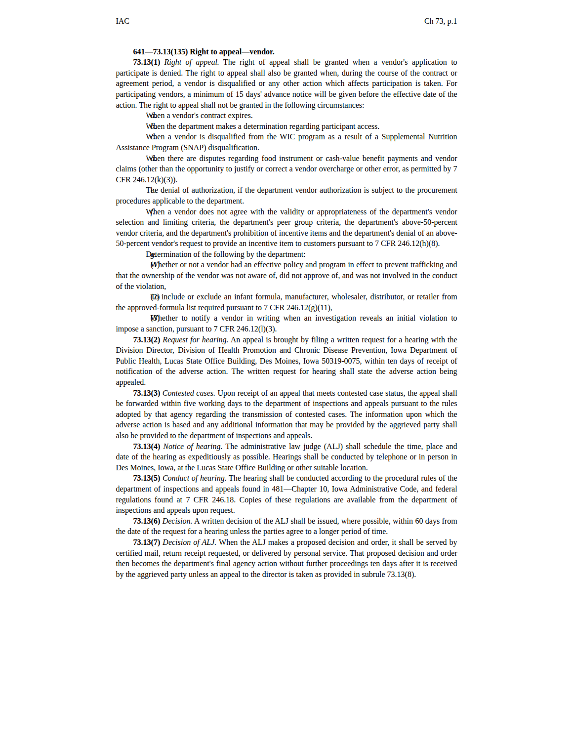IAC Ch 73, p.1
641—73.13(135) Right to appeal—vendor.
73.13(1) Right of appeal. The right of appeal shall be granted when a vendor's application to participate is denied. The right to appeal shall also be granted when, during the course of the contract or agreement period, a vendor is disqualified or any other action which affects participation is taken. For participating vendors, a minimum of 15 days' advance notice will be given before the effective date of the action. The right to appeal shall not be granted in the following circumstances:
a. When a vendor's contract expires.
b. When the department makes a determination regarding participant access.
c. When a vendor is disqualified from the WIC program as a result of a Supplemental Nutrition Assistance Program (SNAP) disqualification.
d. When there are disputes regarding food instrument or cash-value benefit payments and vendor claims (other than the opportunity to justify or correct a vendor overcharge or other error, as permitted by 7 CFR 246.12(k)(3)).
e. The denial of authorization, if the department vendor authorization is subject to the procurement procedures applicable to the department.
f. When a vendor does not agree with the validity or appropriateness of the department's vendor selection and limiting criteria, the department's peer group criteria, the department's above-50-percent vendor criteria, and the department's prohibition of incentive items and the department's denial of an above-50-percent vendor's request to provide an incentive item to customers pursuant to 7 CFR 246.12(h)(8).
g. Determination of the following by the department:
(1) Whether or not a vendor had an effective policy and program in effect to prevent trafficking and that the ownership of the vendor was not aware of, did not approve of, and was not involved in the conduct of the violation,
(2) To include or exclude an infant formula, manufacturer, wholesaler, distributor, or retailer from the approved-formula list required pursuant to 7 CFR 246.12(g)(11),
(3) Whether to notify a vendor in writing when an investigation reveals an initial violation to impose a sanction, pursuant to 7 CFR 246.12(l)(3).
73.13(2) Request for hearing. An appeal is brought by filing a written request for a hearing with the Division Director, Division of Health Promotion and Chronic Disease Prevention, Iowa Department of Public Health, Lucas State Office Building, Des Moines, Iowa 50319-0075, within ten days of receipt of notification of the adverse action. The written request for hearing shall state the adverse action being appealed.
73.13(3) Contested cases. Upon receipt of an appeal that meets contested case status, the appeal shall be forwarded within five working days to the department of inspections and appeals pursuant to the rules adopted by that agency regarding the transmission of contested cases. The information upon which the adverse action is based and any additional information that may be provided by the aggrieved party shall also be provided to the department of inspections and appeals.
73.13(4) Notice of hearing. The administrative law judge (ALJ) shall schedule the time, place and date of the hearing as expeditiously as possible. Hearings shall be conducted by telephone or in person in Des Moines, Iowa, at the Lucas State Office Building or other suitable location.
73.13(5) Conduct of hearing. The hearing shall be conducted according to the procedural rules of the department of inspections and appeals found in 481—Chapter 10, Iowa Administrative Code, and federal regulations found at 7 CFR 246.18. Copies of these regulations are available from the department of inspections and appeals upon request.
73.13(6) Decision. A written decision of the ALJ shall be issued, where possible, within 60 days from the date of the request for a hearing unless the parties agree to a longer period of time.
73.13(7) Decision of ALJ. When the ALJ makes a proposed decision and order, it shall be served by certified mail, return receipt requested, or delivered by personal service. That proposed decision and order then becomes the department's final agency action without further proceedings ten days after it is received by the aggrieved party unless an appeal to the director is taken as provided in subrule 73.13(8).